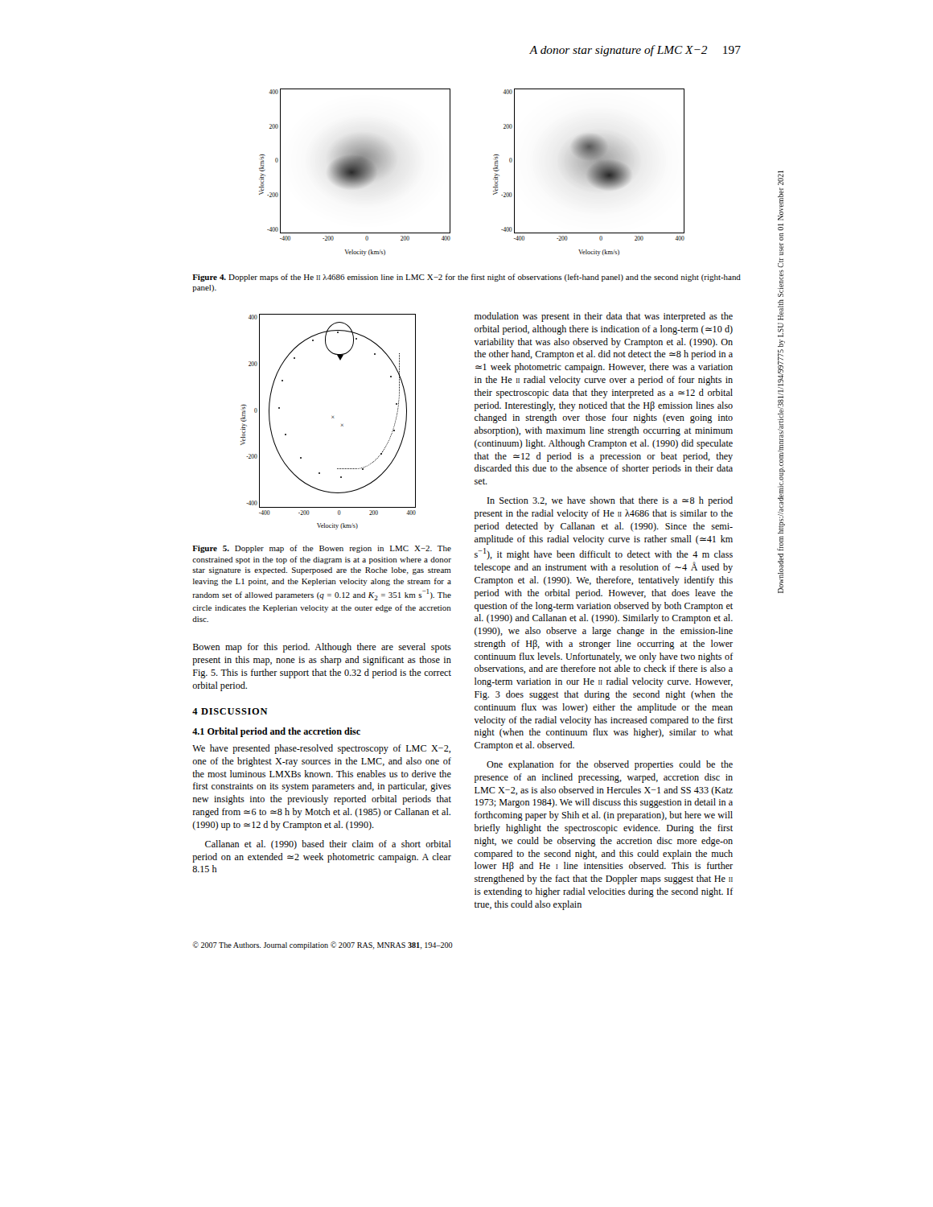A donor star signature of LMC X−2197
Downloaded from https://academic.oup.com/mnras/article/381/1/194/997775 by LSU Health Sciences Ctr user on 01 November 2021
Velocity (km/s)
4002000-200-400
-400-2000200400
Velocity (km/s)
Velocity (km/s)
4002000-200-400
-400-2000200400
Velocity (km/s)
Figure 4. Doppler maps of the He ii λ4686 emission line in LMC X−2 for the first night of observations (left-hand panel) and the second night (right-hand panel).
×
×
Velocity (km/s)
4002000-200-400
-400-2000200400
Velocity (km/s)
Figure 5. Doppler map of the Bowen region in LMC X−2. The constrained spot in the top of the diagram is at a position where a donor star signature is expected. Superposed are the Roche lobe, gas stream leaving the L1 point, and the Keplerian velocity along the stream for a random set of allowed parameters (q = 0.12 and K2 = 351 km s−1). The circle indicates the Keplerian velocity at the outer edge of the accretion disc.
Bowen map for this period. Although there are several spots present in this map, none is as sharp and significant as those in Fig. 5. This is further support that the 0.32 d period is the correct orbital period.
4 DISCUSSION
4.1 Orbital period and the accretion disc
We have presented phase-resolved spectroscopy of LMC X−2, one of the brightest X-ray sources in the LMC, and also one of the most luminous LMXBs known. This enables us to derive the first constraints on its system parameters and, in particular, gives new insights into the previously reported orbital periods that ranged from ≃6 to ≃8 h by Motch et al. (1985) or Callanan et al. (1990) up to ≃12 d by Crampton et al. (1990).
Callanan et al. (1990) based their claim of a short orbital period on an extended ≃2 week photometric campaign. A clear 8.15 h
modulation was present in their data that was interpreted as the orbital period, although there is indication of a long-term (≃10 d) variability that was also observed by Crampton et al. (1990). On the other hand, Crampton et al. did not detect the ≃8 h period in a ≃1 week photometric campaign. However, there was a variation in the He ii radial velocity curve over a period of four nights in their spectroscopic data that they interpreted as a ≃12 d orbital period. Interestingly, they noticed that the Hβ emission lines also changed in strength over those four nights (even going into absorption), with maximum line strength occurring at minimum (continuum) light. Although Crampton et al. (1990) did speculate that the ≃12 d period is a precession or beat period, they discarded this due to the absence of shorter periods in their data set.
In Section 3.2, we have shown that there is a ≃8 h period present in the radial velocity of He ii λ4686 that is similar to the period detected by Callanan et al. (1990). Since the semi-amplitude of this radial velocity curve is rather small (≃41 km s−1), it might have been difficult to detect with the 4 m class telescope and an instrument with a resolution of ∼4 Å used by Crampton et al. (1990). We, therefore, tentatively identify this period with the orbital period. However, that does leave the question of the long-term variation observed by both Crampton et al. (1990) and Callanan et al. (1990). Similarly to Crampton et al. (1990), we also observe a large change in the emission-line strength of Hβ, with a stronger line occurring at the lower continuum flux levels. Unfortunately, we only have two nights of observations, and are therefore not able to check if there is also a long-term variation in our He ii radial velocity curve. However, Fig. 3 does suggest that during the second night (when the continuum flux was lower) either the amplitude or the mean velocity of the radial velocity has increased compared to the first night (when the continuum flux was higher), similar to what Crampton et al. observed.
One explanation for the observed properties could be the presence of an inclined precessing, warped, accretion disc in LMC X−2, as is also observed in Hercules X−1 and SS 433 (Katz 1973; Margon 1984). We will discuss this suggestion in detail in a forthcoming paper by Shih et al. (in preparation), but here we will briefly highlight the spectroscopic evidence. During the first night, we could be observing the accretion disc more edge-on compared to the second night, and this could explain the much lower Hβ and He i line intensities observed. This is further strengthened by the fact that the Doppler maps suggest that He ii is extending to higher radial velocities during the second night. If true, this could also explain
© 2007 The Authors. Journal compilation © 2007 RAS, MNRAS 381, 194–200